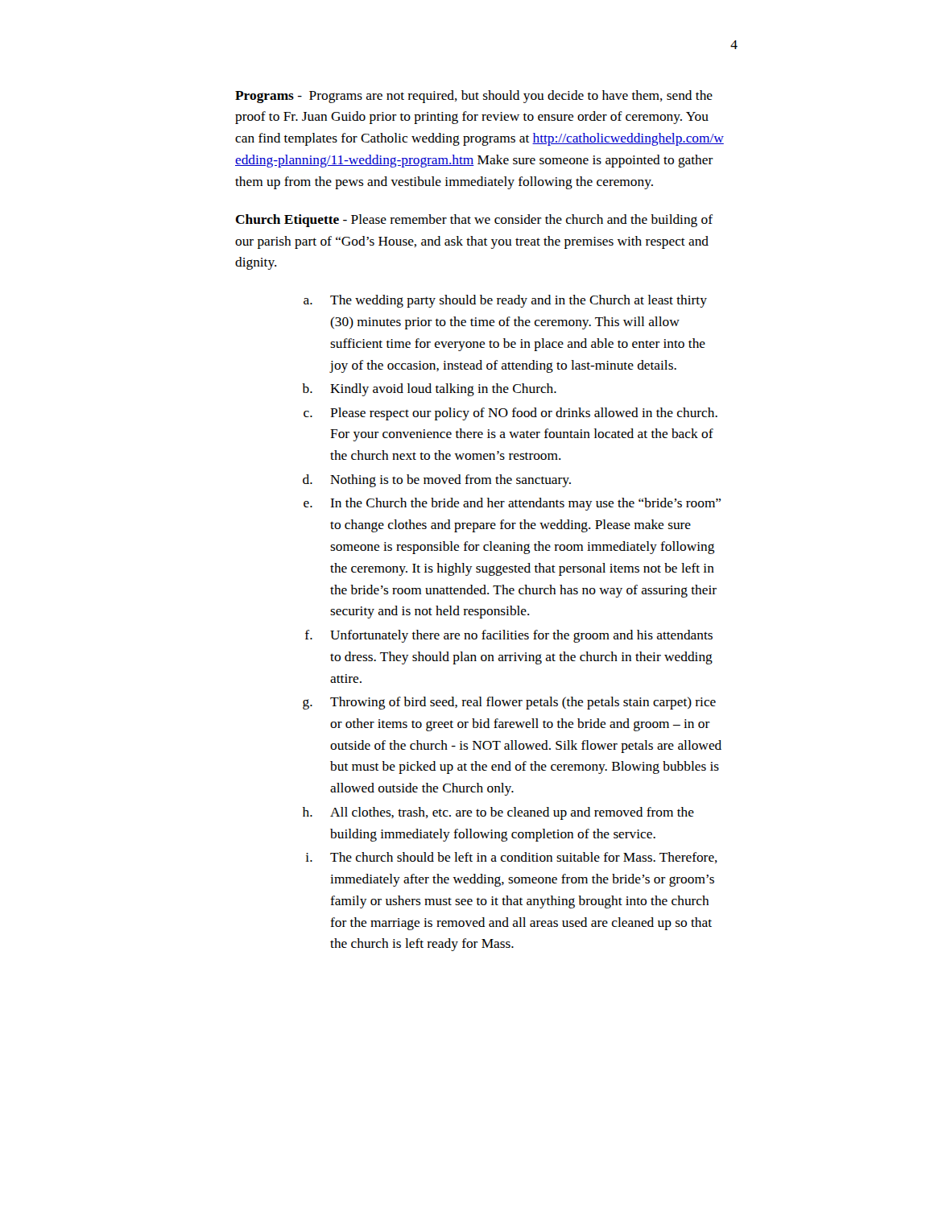4
Programs - Programs are not required, but should you decide to have them, send the proof to Fr. Juan Guido prior to printing for review to ensure order of ceremony. You can find templates for Catholic wedding programs at http://catholicweddinghelp.com/wedding-planning/11-wedding-program.htm Make sure someone is appointed to gather them up from the pews and vestibule immediately following the ceremony.
Church Etiquette - Please remember that we consider the church and the building of our parish part of “God’s House, and ask that you treat the premises with respect and dignity.
The wedding party should be ready and in the Church at least thirty (30) minutes prior to the time of the ceremony. This will allow sufficient time for everyone to be in place and able to enter into the joy of the occasion, instead of attending to last-minute details.
Kindly avoid loud talking in the Church.
Please respect our policy of NO food or drinks allowed in the church. For your convenience there is a water fountain located at the back of the church next to the women’s restroom.
Nothing is to be moved from the sanctuary.
In the Church the bride and her attendants may use the “bride’s room” to change clothes and prepare for the wedding. Please make sure someone is responsible for cleaning the room immediately following the ceremony. It is highly suggested that personal items not be left in the bride’s room unattended. The church has no way of assuring their security and is not held responsible.
Unfortunately there are no facilities for the groom and his attendants to dress. They should plan on arriving at the church in their wedding attire.
Throwing of bird seed, real flower petals (the petals stain carpet) rice or other items to greet or bid farewell to the bride and groom – in or outside of the church - is NOT allowed. Silk flower petals are allowed but must be picked up at the end of the ceremony. Blowing bubbles is allowed outside the Church only.
All clothes, trash, etc. are to be cleaned up and removed from the building immediately following completion of the service.
The church should be left in a condition suitable for Mass. Therefore, immediately after the wedding, someone from the bride’s or groom’s family or ushers must see to it that anything brought into the church for the marriage is removed and all areas used are cleaned up so that the church is left ready for Mass.